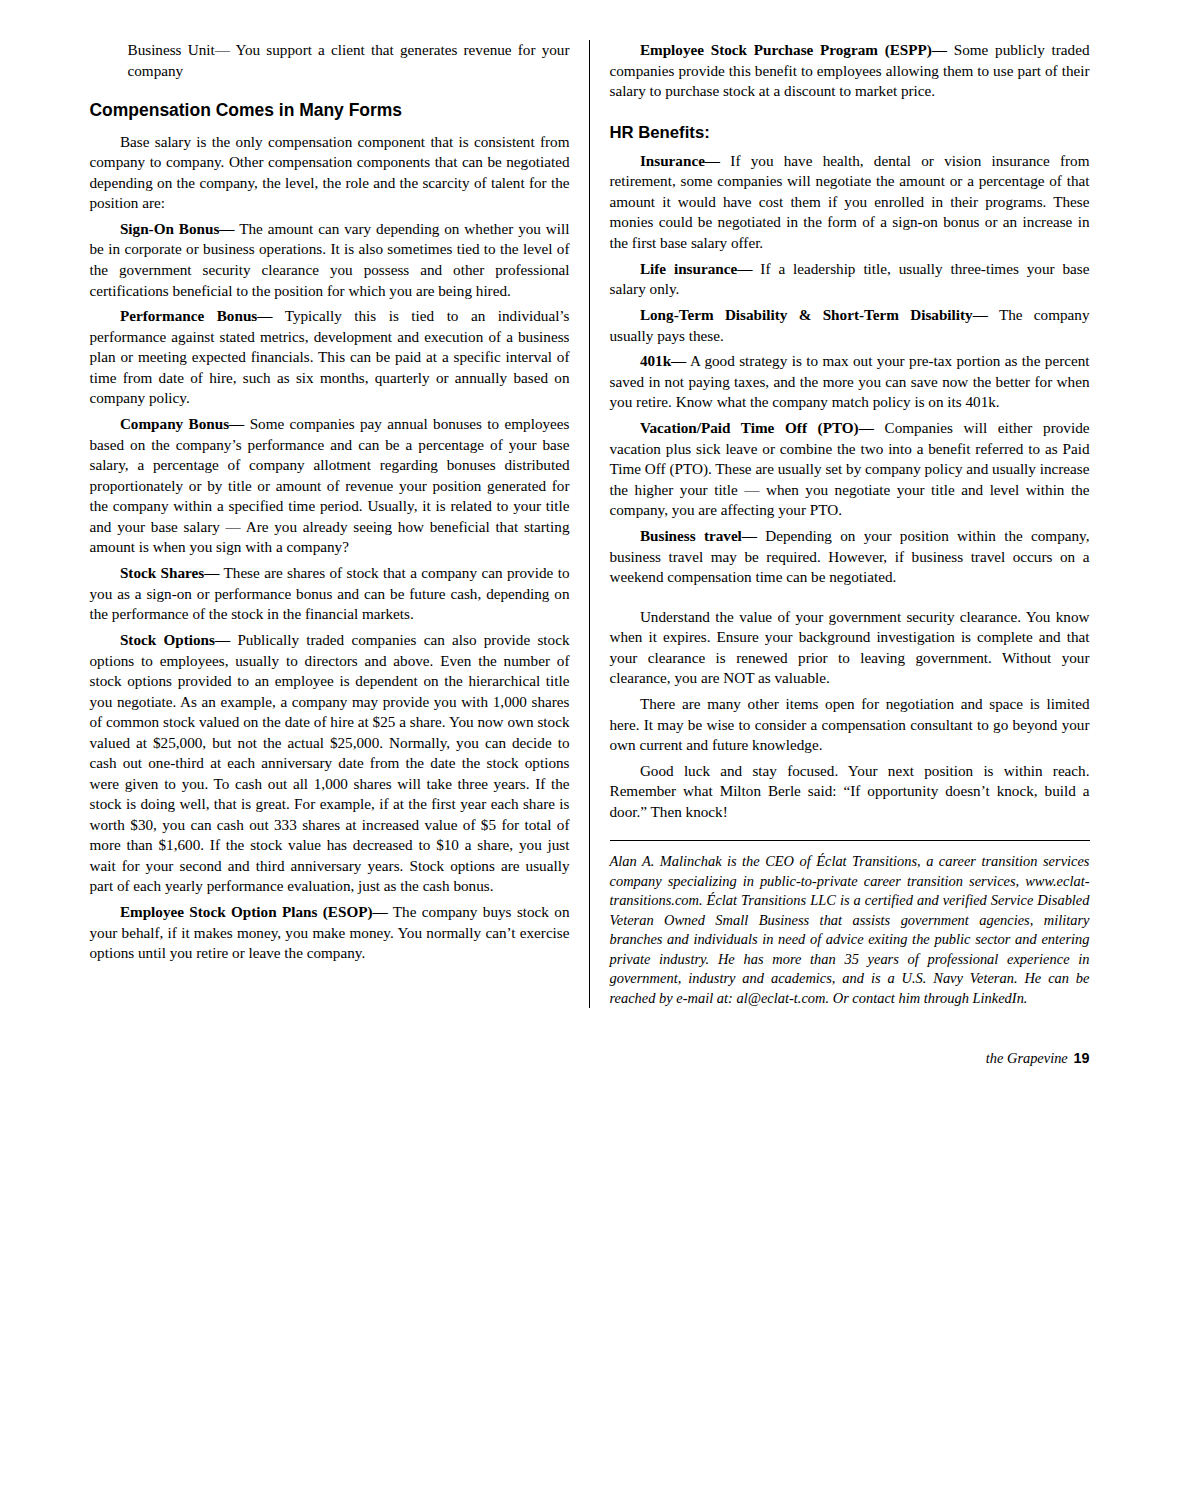Business Unit— You support a client that generates revenue for your company
Compensation Comes in Many Forms
Base salary is the only compensation component that is consistent from company to company. Other compensation components that can be negotiated depending on the company, the level, the role and the scarcity of talent for the position are:
Sign-On Bonus— The amount can vary depending on whether you will be in corporate or business operations. It is also sometimes tied to the level of the government security clearance you possess and other professional certifications beneficial to the position for which you are being hired.
Performance Bonus— Typically this is tied to an individual’s performance against stated metrics, development and execution of a business plan or meeting expected financials. This can be paid at a specific interval of time from date of hire, such as six months, quarterly or annually based on company policy.
Company Bonus— Some companies pay annual bonuses to employees based on the company’s performance and can be a percentage of your base salary, a percentage of company allotment regarding bonuses distributed proportionately or by title or amount of revenue your position generated for the company within a specified time period. Usually, it is related to your title and your base salary — Are you already seeing how beneficial that starting amount is when you sign with a company?
Stock Shares— These are shares of stock that a company can provide to you as a sign-on or performance bonus and can be future cash, depending on the performance of the stock in the financial markets.
Stock Options— Publically traded companies can also provide stock options to employees, usually to directors and above. Even the number of stock options provided to an employee is dependent on the hierarchical title you negotiate. As an example, a company may provide you with 1,000 shares of common stock valued on the date of hire at $25 a share. You now own stock valued at $25,000, but not the actual $25,000. Normally, you can decide to cash out one-third at each anniversary date from the date the stock options were given to you. To cash out all 1,000 shares will take three years. If the stock is doing well, that is great. For example, if at the first year each share is worth $30, you can cash out 333 shares at increased value of $5 for total of more than $1,600. If the stock value has decreased to $10 a share, you just wait for your second and third anniversary years. Stock options are usually part of each yearly performance evaluation, just as the cash bonus.
Employee Stock Option Plans (ESOP)— The company buys stock on your behalf, if it makes money, you make money. You normally can’t exercise options until you retire or leave the company.
Employee Stock Purchase Program (ESPP)— Some publicly traded companies provide this benefit to employees allowing them to use part of their salary to purchase stock at a discount to market price.
HR Benefits:
Insurance— If you have health, dental or vision insurance from retirement, some companies will negotiate the amount or a percentage of that amount it would have cost them if you enrolled in their programs. These monies could be negotiated in the form of a sign-on bonus or an increase in the first base salary offer.
Life insurance— If a leadership title, usually three-times your base salary only.
Long-Term Disability & Short-Term Disability— The company usually pays these.
401k— A good strategy is to max out your pre-tax portion as the percent saved in not paying taxes, and the more you can save now the better for when you retire. Know what the company match policy is on its 401k.
Vacation/Paid Time Off (PTO)— Companies will either provide vacation plus sick leave or combine the two into a benefit referred to as Paid Time Off (PTO). These are usually set by company policy and usually increase the higher your title — when you negotiate your title and level within the company, you are affecting your PTO.
Business travel— Depending on your position within the company, business travel may be required. However, if business travel occurs on a weekend compensation time can be negotiated.
Understand the value of your government security clearance. You know when it expires. Ensure your background investigation is complete and that your clearance is renewed prior to leaving government. Without your clearance, you are NOT as valuable.
There are many other items open for negotiation and space is limited here. It may be wise to consider a compensation consultant to go beyond your own current and future knowledge.
Good luck and stay focused. Your next position is within reach. Remember what Milton Berle said: “If opportunity doesn’t knock, build a door.” Then knock!
Alan A. Malinchak is the CEO of Éclat Transitions, a career transition services company specializing in public-to-private career transition services, www.eclat-transitions.com. Éclat Transitions LLC is a certified and verified Service Disabled Veteran Owned Small Business that assists government agencies, military branches and individuals in need of advice exiting the public sector and entering private industry. He has more than 35 years of professional experience in government, industry and academics, and is a U.S. Navy Veteran. He can be reached by e-mail at: al@eclat-t.com. Or contact him through LinkedIn.
the Grapevine 19